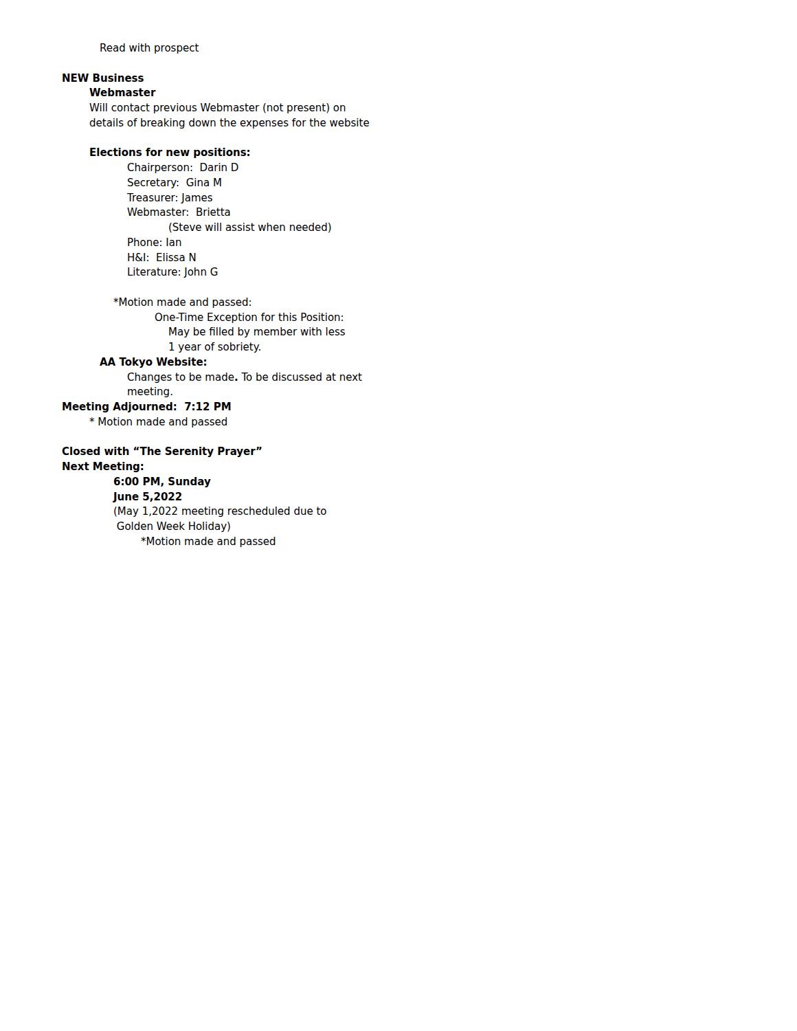Read with prospect
NEW Business
Webmaster
Will contact previous Webmaster (not present) on
details of breaking down the expenses for the website
Elections for new positions:
Chairperson: Darin D
Secretary: Gina M
Treasurer: James
Webmaster: Brietta
(Steve will assist when needed)
Phone: Ian
H&I: Elissa N
Literature: John G
*Motion made and passed:
One-Time Exception for this Position:
May be filled by member with less
1 year of sobriety.
AA Tokyo Website:
Changes to be made. To be discussed at next
meeting.
Meeting Adjourned: 7:12 PM
* Motion made and passed
Closed with “The Serenity Prayer”
Next Meeting:
6:00 PM, Sunday
June 5,2022
(May 1,2022 meeting rescheduled due to
Golden Week Holiday)
*Motion made and passed